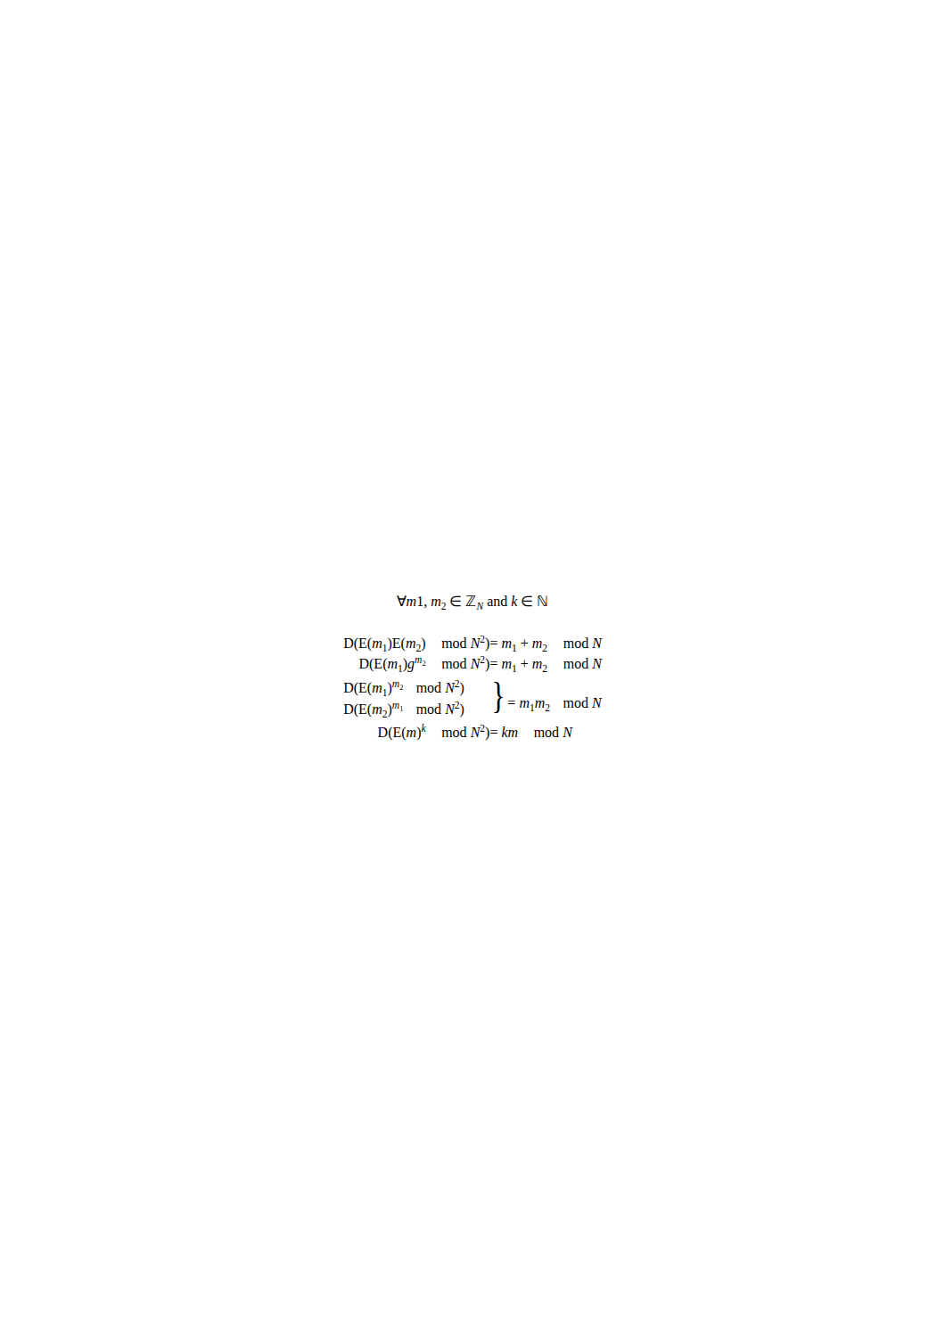∀m1, m2 ∈ ℤN and k ∈ ℕ
| D(E( m 1 )E( m 2 ) mod N 2 ) | = m 1 + m 2 mod N |
| D(E( m 1 ) g m 2 mod N 2 ) | = m 1 + m 2 mod N |
| / D(E( m 1 ) m 2 / mod N 2 ) / / D(E( m 2 ) m 1 / mod N 2 ) / | } = m 1 m 2 mod N |
| D(E( m ) k mod N 2 ) | = km mod N |